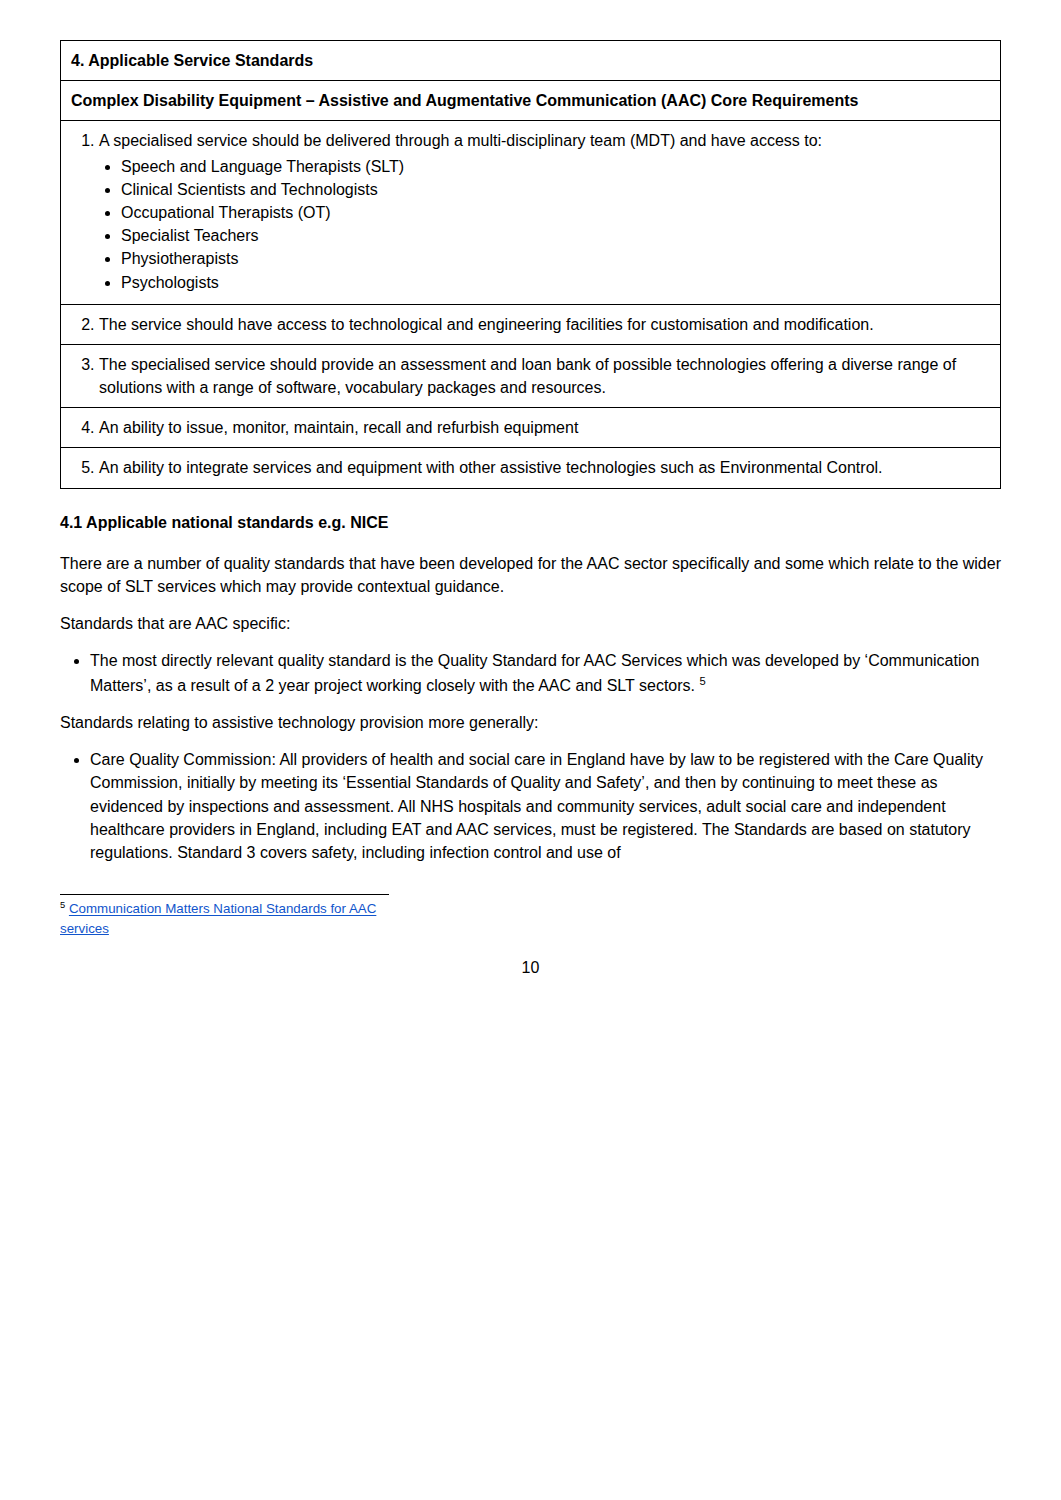4. Applicable Service Standards
Complex Disability Equipment – Assistive and Augmentative Communication (AAC) Core Requirements
A specialised service should be delivered through a multi-disciplinary team (MDT) and have access to:
Speech and Language Therapists (SLT)
Clinical Scientists and Technologists
Occupational Therapists (OT)
Specialist Teachers
Physiotherapists
Psychologists
The service should have access to technological and engineering facilities for customisation and modification.
The specialised service should provide an assessment and loan bank of possible technologies offering a diverse range of solutions with a range of software, vocabulary packages and resources.
An ability to issue, monitor, maintain, recall and refurbish equipment
An ability to integrate services and equipment with other assistive technologies such as Environmental Control.
4.1 Applicable national standards e.g. NICE
There are a number of quality standards that have been developed for the AAC sector specifically and some which relate to the wider scope of SLT services which may provide contextual guidance.
Standards that are AAC specific:
The most directly relevant quality standard is the Quality Standard for AAC Services which was developed by ‘Communication Matters’, as a result of a 2 year project working closely with the AAC and SLT sectors. 5
Standards relating to assistive technology provision more generally:
Care Quality Commission: All providers of health and social care in England have by law to be registered with the Care Quality Commission, initially by meeting its ‘Essential Standards of Quality and Safety’, and then by continuing to meet these as evidenced by inspections and assessment. All NHS hospitals and community services, adult social care and independent healthcare providers in England, including EAT and AAC services, must be registered. The Standards are based on statutory regulations. Standard 3 covers safety, including infection control and use of
5 Communication Matters National Standards for AAC services
10